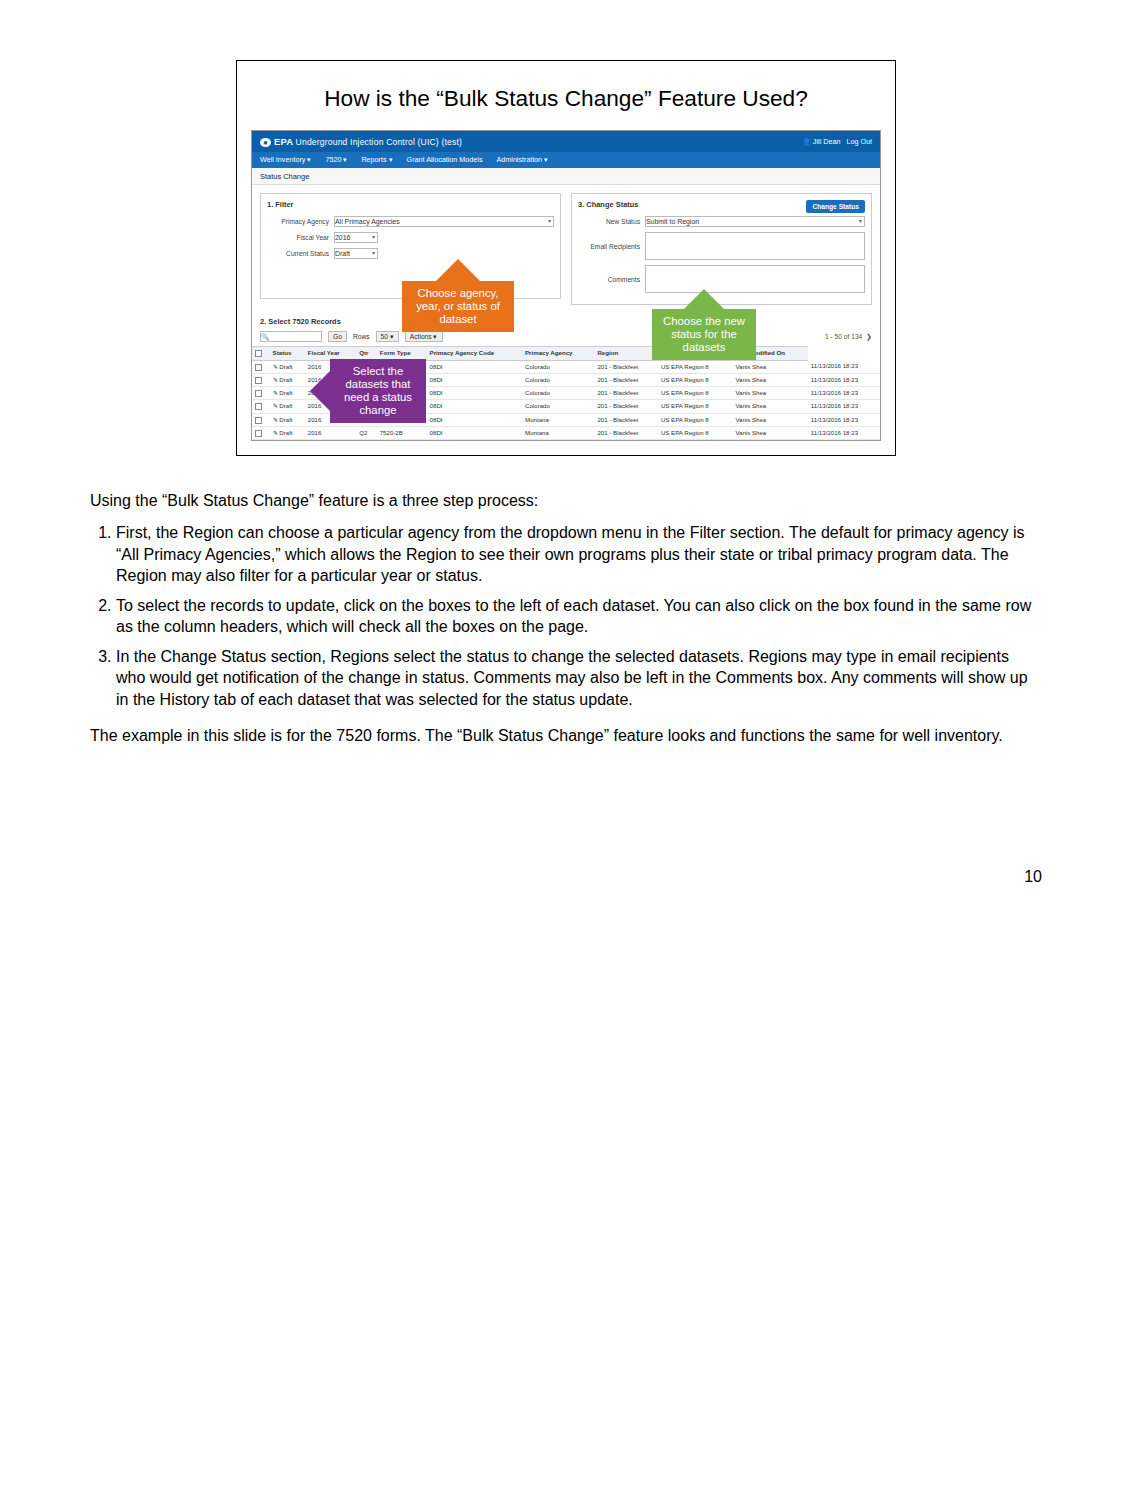How is the “Bulk Status Change” Feature Used?
●EPA Underground Injection Control (UIC) (test)
👤 Jill Dean Log Out
Well Inventory ▾ 7520 ▾ Reports ▾ Grant Allocation Models Administration ▾
Status Change
1. Filter
Primacy Agency
All Primacy Agencies
Fiscal Year
2016
Current Status
Draft
3. Change Status Change Status
New Status
Submit to Region
Email Recipients
Comments
2. Select 7520 Records
🔍 Go Rows 50 ▾ Actions ▾ 1 - 50 of 134 ❯
| | Status | Fiscal Year | Qtr | Form Type | Primacy Agency Code | Primacy Agency | Region | Last Modified By | Last Modified On |
| --- | --- | --- | --- | --- | --- | --- | --- | --- | --- |
| | ✎ Draft | 2016 | Q2 | 7520-3 | 08DI | Colorado | 201 - Blackfeet | US EPA Region 8 | Vanis Shea | 11/13/2016 18:23 |
| | ✎ Draft | 2016 | Q2 | 7520-2B | 08DI | Colorado | 201 - Blackfeet | US EPA Region 8 | Vanis Shea | 11/13/2016 18:23 |
| | ✎ Draft | 2016 | Q2 | 7520-2A | 08DI | Colorado | 201 - Blackfeet | US EPA Region 8 | Vanis Shea | 11/13/2016 18:23 |
| | ✎ Draft | 2016 | Q2 | 7520-1 | 08DI | Colorado | 201 - Blackfeet | US EPA Region 8 | Vanis Shea | 11/13/2016 18:23 |
| | ✎ Draft | 2016 | Q2 | 7520-3 | 08DI | Montana | 201 - Blackfeet | US EPA Region 8 | Vanis Shea | 11/13/2016 18:23 |
| | ✎ Draft | 2016 | Q2 | 7520-2B | 08DI | Montana | 201 - Blackfeet | US EPA Region 8 | Vanis Shea | 11/13/2016 18:23 |
Choose agency, year, or status of dataset
Choose the new status for the datasets
Select the datasets that need a status change
Using the “Bulk Status Change” feature is a three step process:
First, the Region can choose a particular agency from the dropdown menu in the Filter section. The default for primacy agency is “All Primacy Agencies,” which allows the Region to see their own programs plus their state or tribal primacy program data. The Region may also filter for a particular year or status.
To select the records to update, click on the boxes to the left of each dataset. You can also click on the box found in the same row as the column headers, which will check all the boxes on the page.
In the Change Status section, Regions select the status to change the selected datasets. Regions may type in email recipients who would get notification of the change in status. Comments may also be left in the Comments box. Any comments will show up in the History tab of each dataset that was selected for the status update.
The example in this slide is for the 7520 forms. The “Bulk Status Change” feature looks and functions the same for well inventory.
10